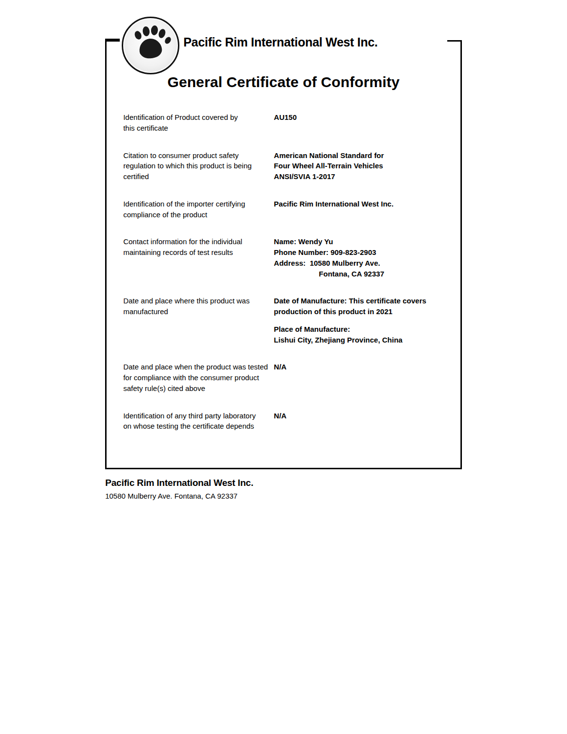Pacific Rim International West Inc.
General Certificate of Conformity
| Identification of Product covered by this certificate | AU150 |
| Citation to consumer product safety regulation to which this product is being certified | American National Standard for Four Wheel All-Terrain Vehicles ANSI/SVIA 1-2017 |
| Identification of the importer certifying compliance of the product | Pacific Rim International West Inc. |
| Contact information for the individual maintaining records of test results | Name: Wendy Yu Phone Number: 909-823-2903 Address: 10580 Mulberry Ave. Fontana, CA 92337 |
| Date and place where this product was manufactured | Date of Manufacture: This certificate covers production of this product in 2021 Place of Manufacture: Lishui City, Zhejiang Province, China |
| Date and place when the product was tested for compliance with the consumer product safety rule(s) cited above | N/A |
| Identification of any third party laboratory on whose testing the certificate depends | N/A |
Pacific Rim International West Inc.
10580 Mulberry Ave. Fontana, CA 92337